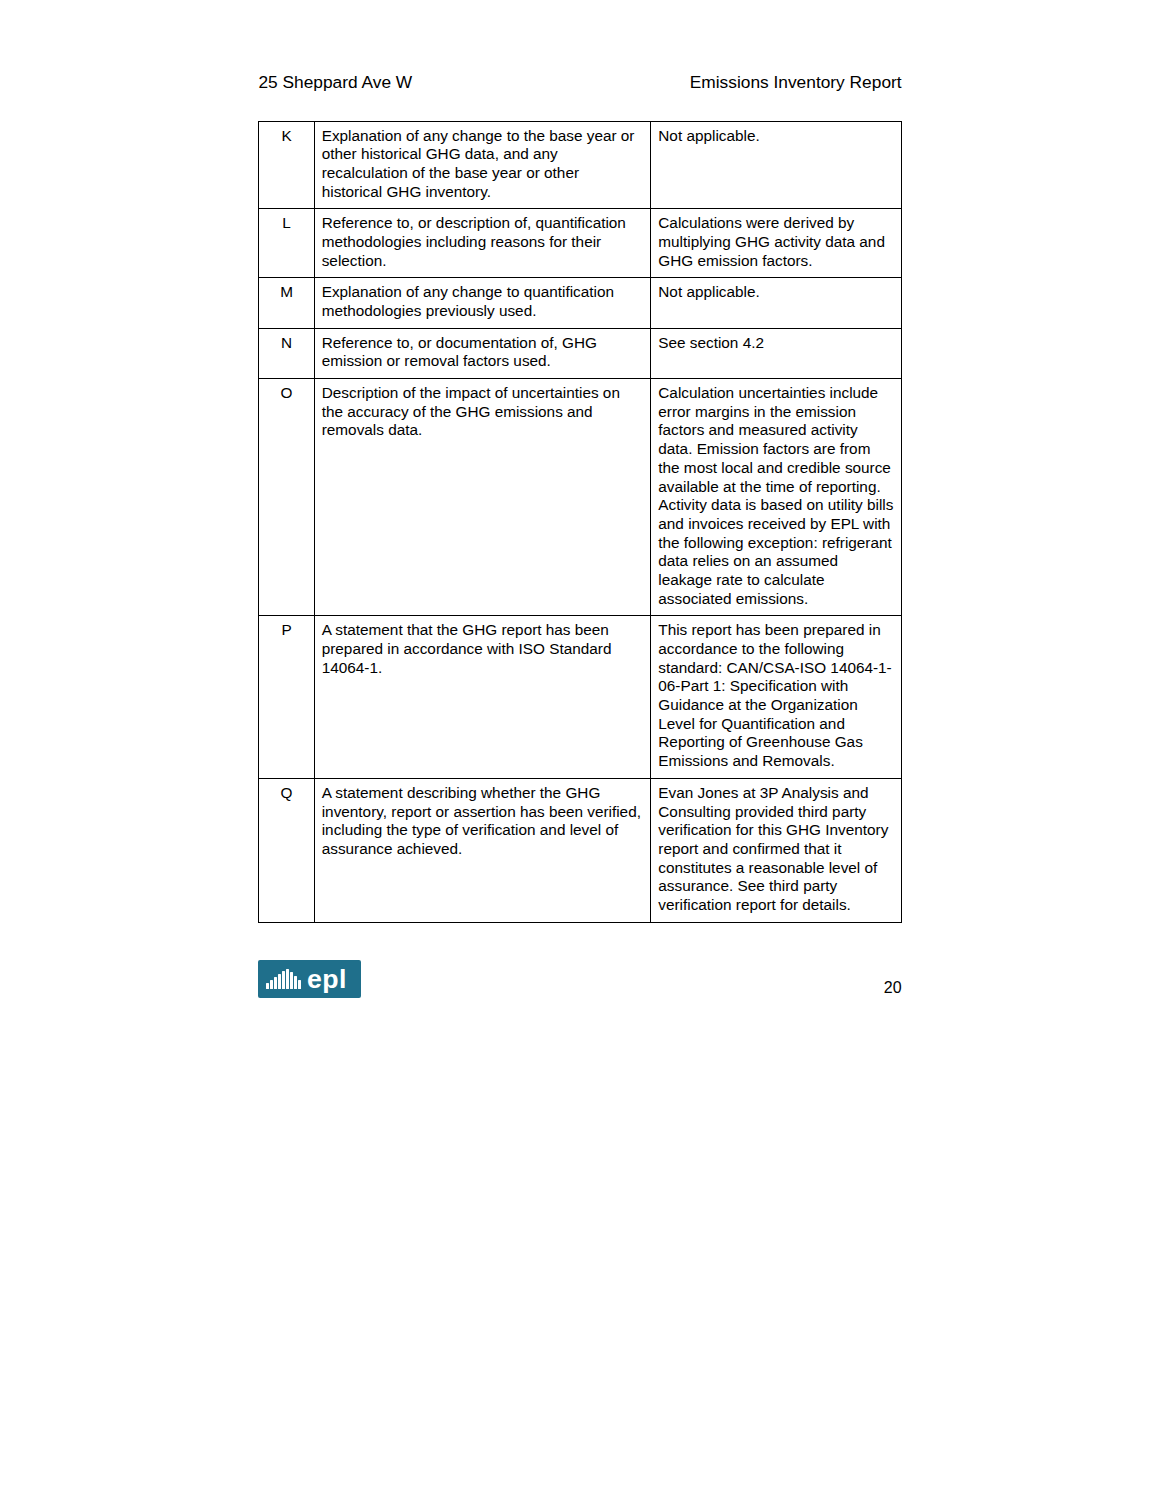25 Sheppard Ave W
Emissions Inventory Report
| K | Explanation of any change to the base year or other historical GHG data, and any recalculation of the base year or other historical GHG inventory. | Not applicable. |
| L | Reference to, or description of, quantification methodologies including reasons for their selection. | Calculations were derived by multiplying GHG activity data and GHG emission factors. |
| M | Explanation of any change to quantification methodologies previously used. | Not applicable. |
| N | Reference to, or documentation of, GHG emission or removal factors used. | See section 4.2 |
| O | Description of the impact of uncertainties on the accuracy of the GHG emissions and removals data. | Calculation uncertainties include error margins in the emission factors and measured activity data. Emission factors are from the most local and credible source available at the time of reporting. Activity data is based on utility bills and invoices received by EPL with the following exception: refrigerant data relies on an assumed leakage rate to calculate associated emissions. |
| P | A statement that the GHG report has been prepared in accordance with ISO Standard 14064-1. | This report has been prepared in accordance to the following standard: CAN/CSA-ISO 14064-1-06-Part 1: Specification with Guidance at the Organization Level for Quantification and Reporting of Greenhouse Gas Emissions and Removals. |
| Q | A statement describing whether the GHG inventory, report or assertion has been verified, including the type of verification and level of assurance achieved. | Evan Jones at 3P Analysis and Consulting provided third party verification for this GHG Inventory report and confirmed that it constitutes a reasonable level of assurance. See third party verification report for details. |
epl
20